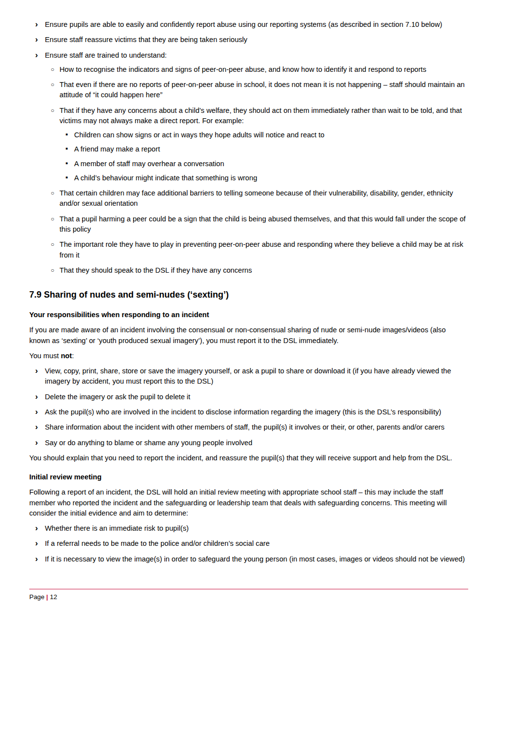Ensure pupils are able to easily and confidently report abuse using our reporting systems (as described in section 7.10 below)
Ensure staff reassure victims that they are being taken seriously
Ensure staff are trained to understand:
How to recognise the indicators and signs of peer-on-peer abuse, and know how to identify it and respond to reports
That even if there are no reports of peer-on-peer abuse in school, it does not mean it is not happening – staff should maintain an attitude of “it could happen here”
That if they have any concerns about a child’s welfare, they should act on them immediately rather than wait to be told, and that victims may not always make a direct report. For example:
Children can show signs or act in ways they hope adults will notice and react to
A friend may make a report
A member of staff may overhear a conversation
A child’s behaviour might indicate that something is wrong
That certain children may face additional barriers to telling someone because of their vulnerability, disability, gender, ethnicity and/or sexual orientation
That a pupil harming a peer could be a sign that the child is being abused themselves, and that this would fall under the scope of this policy
The important role they have to play in preventing peer-on-peer abuse and responding where they believe a child may be at risk from it
That they should speak to the DSL if they have any concerns
7.9 Sharing of nudes and semi-nudes (‘sexting’)
Your responsibilities when responding to an incident
If you are made aware of an incident involving the consensual or non-consensual sharing of nude or semi-nude images/videos (also known as ‘sexting’ or ‘youth produced sexual imagery’), you must report it to the DSL immediately.
You must not:
View, copy, print, share, store or save the imagery yourself, or ask a pupil to share or download it (if you have already viewed the imagery by accident, you must report this to the DSL)
Delete the imagery or ask the pupil to delete it
Ask the pupil(s) who are involved in the incident to disclose information regarding the imagery (this is the DSL’s responsibility)
Share information about the incident with other members of staff, the pupil(s) it involves or their, or other, parents and/or carers
Say or do anything to blame or shame any young people involved
You should explain that you need to report the incident, and reassure the pupil(s) that they will receive support and help from the DSL.
Initial review meeting
Following a report of an incident, the DSL will hold an initial review meeting with appropriate school staff – this may include the staff member who reported the incident and the safeguarding or leadership team that deals with safeguarding concerns. This meeting will consider the initial evidence and aim to determine:
Whether there is an immediate risk to pupil(s)
If a referral needs to be made to the police and/or children’s social care
If it is necessary to view the image(s) in order to safeguard the young person (in most cases, images or videos should not be viewed)
Page | 12